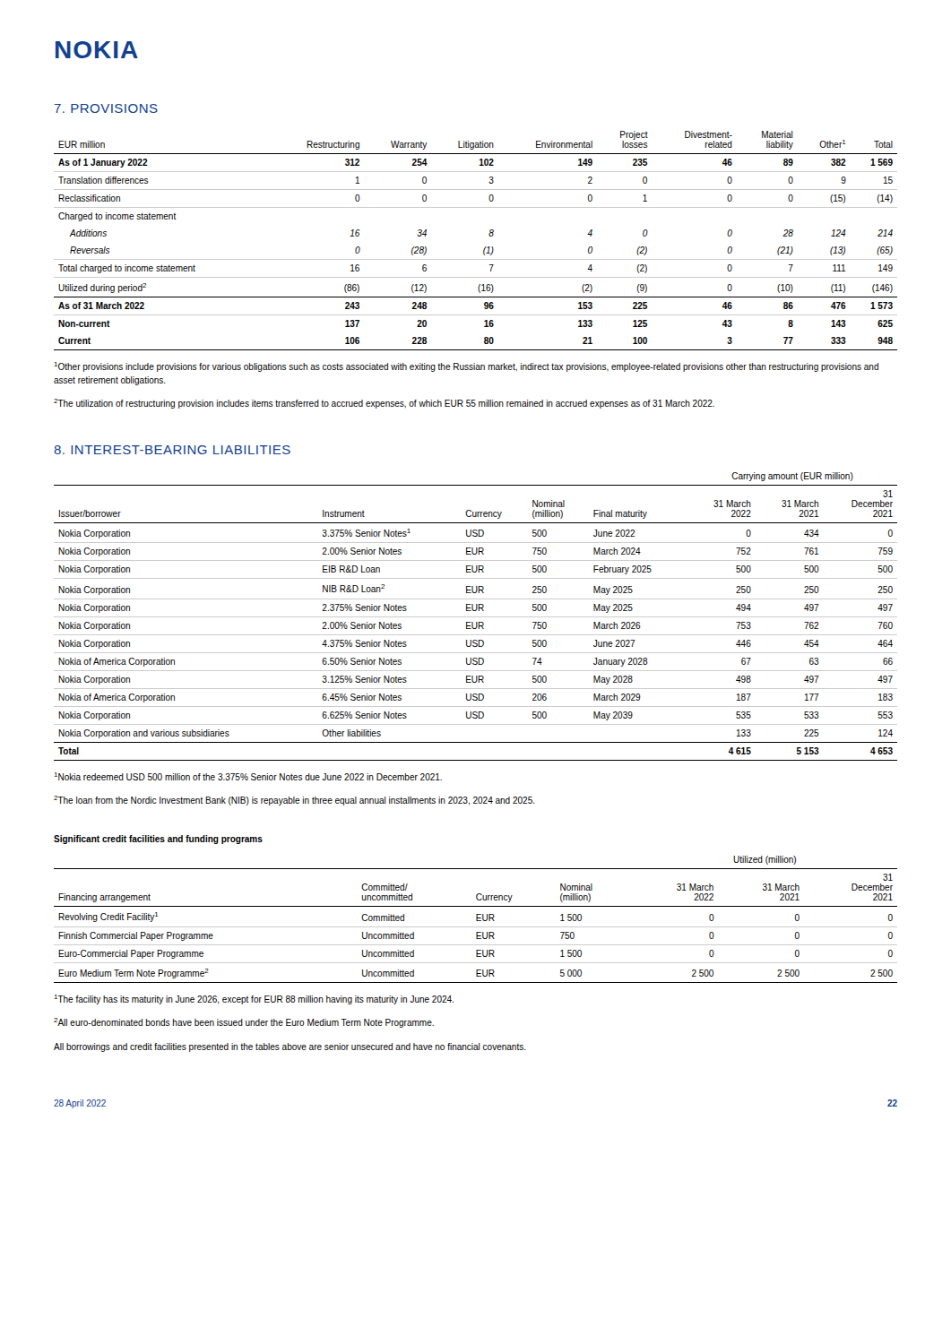NOKIA
7. PROVISIONS
| EUR million | Restructuring | Warranty | Litigation | Environmental | Project losses | Divestment- related | Material liability | Other 1 | Total |
| --- | --- | --- | --- | --- | --- | --- | --- | --- | --- |
| As of 1 January 2022 | 312 | 254 | 102 | 149 | 235 | 46 | 89 | 382 | 1 569 |
| Translation differences | 1 | 0 | 3 | 2 | 0 | 0 | 0 | 9 | 15 |
| Reclassification | 0 | 0 | 0 | 0 | 1 | 0 | 0 | (15) | (14) |
| Charged to income statement | | | | | | | | | |
| Additions | 16 | 34 | 8 | 4 | 0 | 0 | 28 | 124 | 214 |
| Reversals | 0 | (28) | (1) | 0 | (2) | 0 | (21) | (13) | (65) |
| Total charged to income statement | 16 | 6 | 7 | 4 | (2) | 0 | 7 | 111 | 149 |
| Utilized during period 2 | (86) | (12) | (16) | (2) | (9) | 0 | (10) | (11) | (146) |
| As of 31 March 2022 | 243 | 248 | 96 | 153 | 225 | 46 | 86 | 476 | 1 573 |
| Non-current | 137 | 20 | 16 | 133 | 125 | 43 | 8 | 143 | 625 |
| Current | 106 | 228 | 80 | 21 | 100 | 3 | 77 | 333 | 948 |
1Other provisions include provisions for various obligations such as costs associated with exiting the Russian market, indirect tax provisions, employee-related provisions other than restructuring provisions and asset retirement obligations.
2The utilization of restructuring provision includes items transferred to accrued expenses, of which EUR 55 million remained in accrued expenses as of 31 March 2022.
8. INTEREST-BEARING LIABILITIES
| | Carrying amount (EUR million) |
| --- | --- |
| Issuer/borrower | Instrument | Currency | Nominal (million) | Final maturity | 31 March 2022 | 31 March 2021 | 31 December 2021 |
| Nokia Corporation | 3.375% Senior Notes 1 | USD | 500 | June 2022 | 0 | 434 | 0 |
| Nokia Corporation | 2.00% Senior Notes | EUR | 750 | March 2024 | 752 | 761 | 759 |
| Nokia Corporation | EIB R&D Loan | EUR | 500 | February 2025 | 500 | 500 | 500 |
| Nokia Corporation | NIB R&D Loan 2 | EUR | 250 | May 2025 | 250 | 250 | 250 |
| Nokia Corporation | 2.375% Senior Notes | EUR | 500 | May 2025 | 494 | 497 | 497 |
| Nokia Corporation | 2.00% Senior Notes | EUR | 750 | March 2026 | 753 | 762 | 760 |
| Nokia Corporation | 4.375% Senior Notes | USD | 500 | June 2027 | 446 | 454 | 464 |
| Nokia of America Corporation | 6.50% Senior Notes | USD | 74 | January 2028 | 67 | 63 | 66 |
| Nokia Corporation | 3.125% Senior Notes | EUR | 500 | May 2028 | 498 | 497 | 497 |
| Nokia of America Corporation | 6.45% Senior Notes | USD | 206 | March 2029 | 187 | 177 | 183 |
| Nokia Corporation | 6.625% Senior Notes | USD | 500 | May 2039 | 535 | 533 | 553 |
| Nokia Corporation and various subsidiaries | Other liabilities | | | | 133 | 225 | 124 |
| Total | | | | | 4 615 | 5 153 | 4 653 |
1Nokia redeemed USD 500 million of the 3.375% Senior Notes due June 2022 in December 2021.
2The loan from the Nordic Investment Bank (NIB) is repayable in three equal annual installments in 2023, 2024 and 2025.
Significant credit facilities and funding programs
| | Utilized (million) |
| --- | --- |
| Financing arrangement | Committed/ uncommitted | Currency | Nominal (million) | 31 March 2022 | 31 March 2021 | 31 December 2021 |
| Revolving Credit Facility 1 | Committed | EUR | 1 500 | 0 | 0 | 0 |
| Finnish Commercial Paper Programme | Uncommitted | EUR | 750 | 0 | 0 | 0 |
| Euro-Commercial Paper Programme | Uncommitted | EUR | 1 500 | 0 | 0 | 0 |
| Euro Medium Term Note Programme 2 | Uncommitted | EUR | 5 000 | 2 500 | 2 500 | 2 500 |
1The facility has its maturity in June 2026, except for EUR 88 million having its maturity in June 2024.
2All euro-denominated bonds have been issued under the Euro Medium Term Note Programme.
All borrowings and credit facilities presented in the tables above are senior unsecured and have no financial covenants.
28 April 2022 22